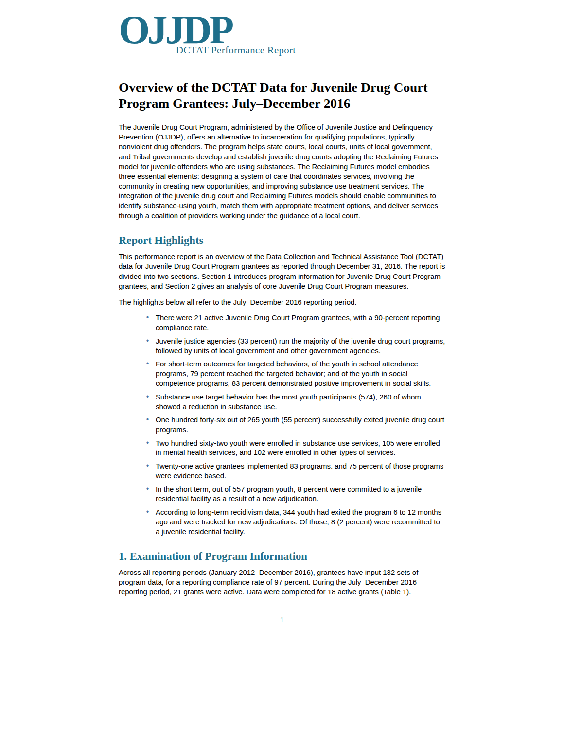OJJDP
DCTAT Performance Report
Overview of the DCTAT Data for Juvenile Drug Court
Program Grantees: July–December 2016
The Juvenile Drug Court Program, administered by the Office of Juvenile Justice and Delinquency Prevention (OJJDP), offers an alternative to incarceration for qualifying populations, typically nonviolent drug offenders. The program helps state courts, local courts, units of local government, and Tribal governments develop and establish juvenile drug courts adopting the Reclaiming Futures model for juvenile offenders who are using substances. The Reclaiming Futures model embodies three essential elements: designing a system of care that coordinates services, involving the community in creating new opportunities, and improving substance use treatment services. The integration of the juvenile drug court and Reclaiming Futures models should enable communities to identify substance-using youth, match them with appropriate treatment options, and deliver services through a coalition of providers working under the guidance of a local court.
Report Highlights
This performance report is an overview of the Data Collection and Technical Assistance Tool (DCTAT) data for Juvenile Drug Court Program grantees as reported through December 31, 2016. The report is divided into two sections. Section 1 introduces program information for Juvenile Drug Court Program grantees, and Section 2 gives an analysis of core Juvenile Drug Court Program measures.
The highlights below all refer to the July–December 2016 reporting period.
There were 21 active Juvenile Drug Court Program grantees, with a 90-percent reporting compliance rate.
Juvenile justice agencies (33 percent) run the majority of the juvenile drug court programs, followed by units of local government and other government agencies.
For short-term outcomes for targeted behaviors, of the youth in school attendance programs, 79 percent reached the targeted behavior; and of the youth in social competence programs, 83 percent demonstrated positive improvement in social skills.
Substance use target behavior has the most youth participants (574), 260 of whom showed a reduction in substance use.
One hundred forty-six out of 265 youth (55 percent) successfully exited juvenile drug court programs.
Two hundred sixty-two youth were enrolled in substance use services, 105 were enrolled in mental health services, and 102 were enrolled in other types of services.
Twenty-one active grantees implemented 83 programs, and 75 percent of those programs were evidence based.
In the short term, out of 557 program youth, 8 percent were committed to a juvenile residential facility as a result of a new adjudication.
According to long-term recidivism data, 344 youth had exited the program 6 to 12 months ago and were tracked for new adjudications. Of those, 8 (2 percent) were recommitted to a juvenile residential facility.
1. Examination of Program Information
Across all reporting periods (January 2012–December 2016), grantees have input 132 sets of program data, for a reporting compliance rate of 97 percent. During the July–December 2016 reporting period, 21 grants were active. Data were completed for 18 active grants (Table 1).
1